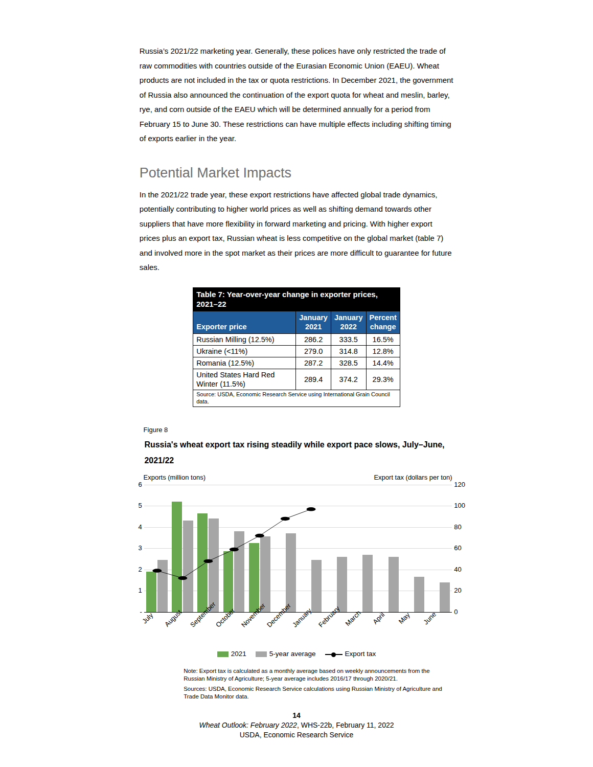Russia’s 2021/22 marketing year. Generally, these polices have only restricted the trade of raw commodities with countries outside of the Eurasian Economic Union (EAEU). Wheat products are not included in the tax or quota restrictions. In December 2021, the government of Russia also announced the continuation of the export quota for wheat and meslin, barley, rye, and corn outside of the EAEU which will be determined annually for a period from February 15 to June 30. These restrictions can have multiple effects including shifting timing of exports earlier in the year.
Potential Market Impacts
In the 2021/22 trade year, these export restrictions have affected global trade dynamics, potentially contributing to higher world prices as well as shifting demand towards other suppliers that have more flexibility in forward marketing and pricing. With higher export prices plus an export tax, Russian wheat is less competitive on the global market (table 7) and involved more in the spot market as their prices are more difficult to guarantee for future sales.
Table 7: Year-over-year change in exporter prices, 2021–22
| Exporter price | January 2021 | January 2022 | Percent change |
| --- | --- | --- | --- |
| Russian Milling (12.5%) | 286.2 | 333.5 | 16.5% |
| Ukraine (<11%) | 279.0 | 314.8 | 12.8% |
| Romania (12.5%) | 287.2 | 328.5 | 14.4% |
| United States Hard Red Winter (11.5%) | 289.4 | 374.2 | 29.3% |
| Source: USDA, Economic Research Service using International Grain Council data. |
Figure 8
Russia's wheat export tax rising steadily while export pace slows, July–June, 2021/22
Exports (million tons) Export tax (dollars per ton)
6
120
5
100
4
80
3
60
2
40
1
20
-
0
July August September October November December January February March April May June
2021 5-year average Export tax
Note: Export tax is calculated as a monthly average based on weekly announcements from the Russian Ministry of Agriculture; 5-year average includes 2016/17 through 2020/21.
Sources: USDA, Economic Research Service calculations using Russian Ministry of Agriculture and Trade Data Monitor data.
14
Wheat Outlook: February 2022, WHS-22b, February 11, 2022
USDA, Economic Research Service